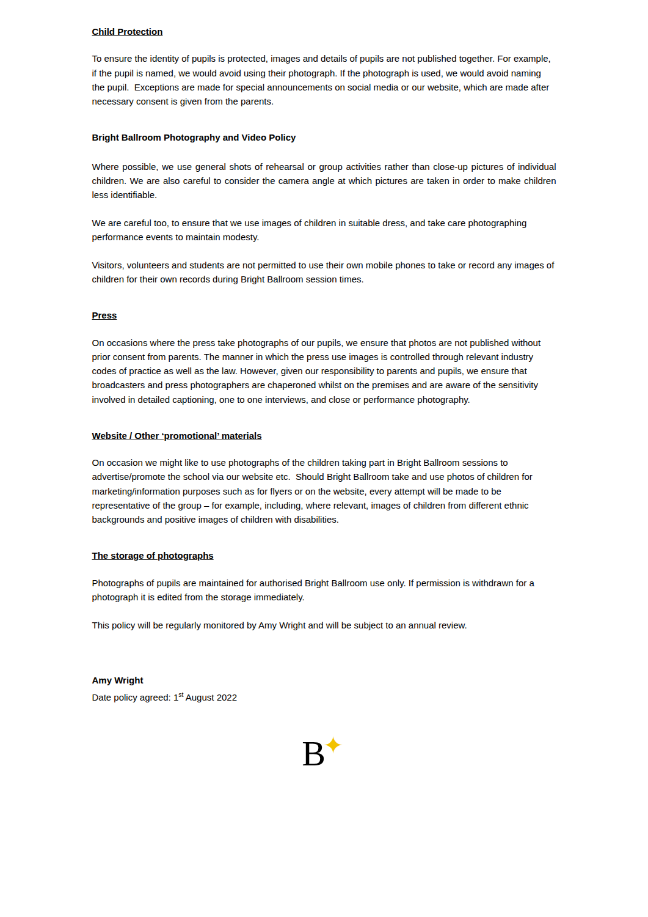Child Protection
To ensure the identity of pupils is protected, images and details of pupils are not published together. For example, if the pupil is named, we would avoid using their photograph. If the photograph is used, we would avoid naming the pupil. Exceptions are made for special announcements on social media or our website, which are made after necessary consent is given from the parents.
Bright Ballroom Photography and Video Policy
Where possible, we use general shots of rehearsal or group activities rather than close-up pictures of individual children. We are also careful to consider the camera angle at which pictures are taken in order to make children less identifiable.
We are careful too, to ensure that we use images of children in suitable dress, and take care photographing performance events to maintain modesty.
Visitors, volunteers and students are not permitted to use their own mobile phones to take or record any images of children for their own records during Bright Ballroom session times.
Press
On occasions where the press take photographs of our pupils, we ensure that photos are not published without prior consent from parents. The manner in which the press use images is controlled through relevant industry codes of practice as well as the law. However, given our responsibility to parents and pupils, we ensure that broadcasters and press photographers are chaperoned whilst on the premises and are aware of the sensitivity involved in detailed captioning, one to one interviews, and close or performance photography.
Website / Other ‘promotional’ materials
On occasion we might like to use photographs of the children taking part in Bright Ballroom sessions to advertise/promote the school via our website etc. Should Bright Ballroom take and use photos of children for marketing/information purposes such as for flyers or on the website, every attempt will be made to be representative of the group – for example, including, where relevant, images of children from different ethnic backgrounds and positive images of children with disabilities.
The storage of photographs
Photographs of pupils are maintained for authorised Bright Ballroom use only. If permission is withdrawn for a photograph it is edited from the storage immediately.
This policy will be regularly monitored by Amy Wright and will be subject to an annual review.
Amy Wright
Date policy agreed: 1st August 2022
B✦